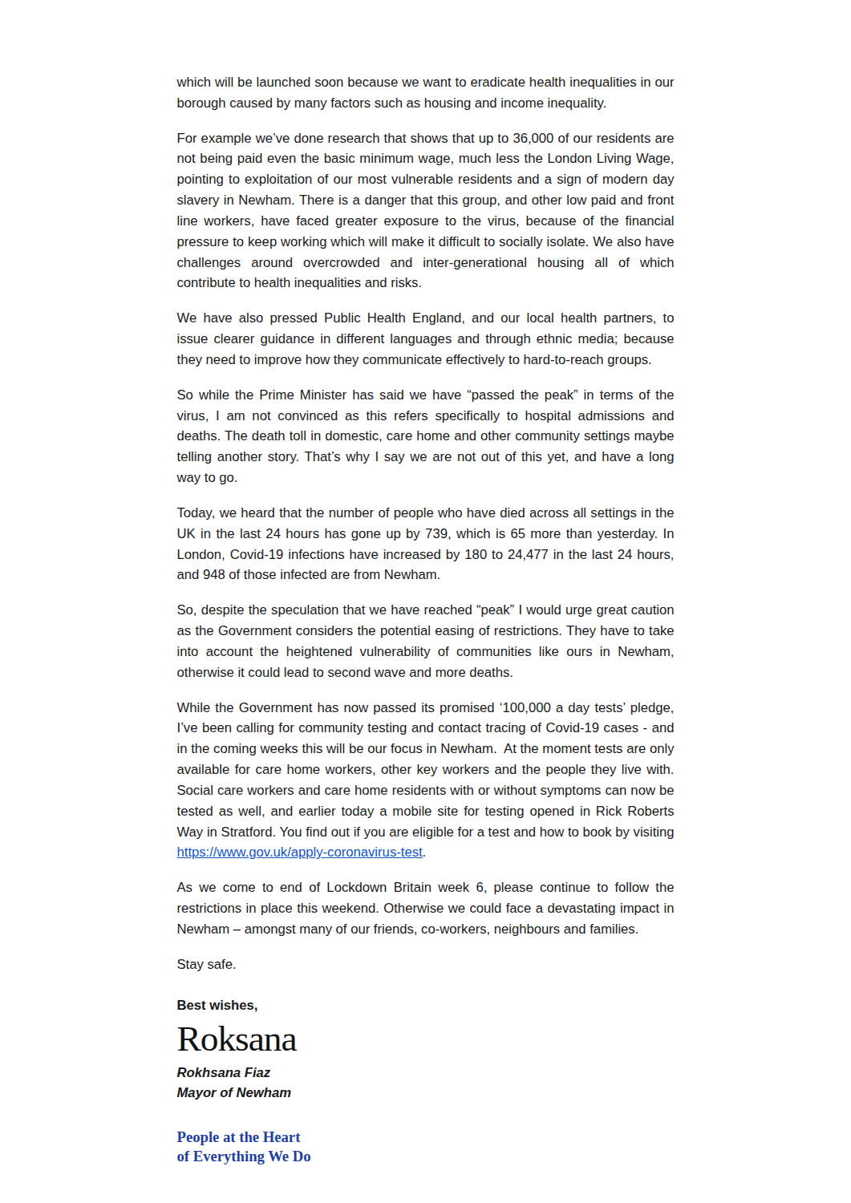which will be launched soon because we want to eradicate health inequalities in our borough caused by many factors such as housing and income inequality.
For example we’ve done research that shows that up to 36,000 of our residents are not being paid even the basic minimum wage, much less the London Living Wage, pointing to exploitation of our most vulnerable residents and a sign of modern day slavery in Newham. There is a danger that this group, and other low paid and front line workers, have faced greater exposure to the virus, because of the financial pressure to keep working which will make it difficult to socially isolate. We also have challenges around overcrowded and inter-generational housing all of which contribute to health inequalities and risks.
We have also pressed Public Health England, and our local health partners, to issue clearer guidance in different languages and through ethnic media; because they need to improve how they communicate effectively to hard-to-reach groups.
So while the Prime Minister has said we have “passed the peak” in terms of the virus, I am not convinced as this refers specifically to hospital admissions and deaths. The death toll in domestic, care home and other community settings maybe telling another story. That’s why I say we are not out of this yet, and have a long way to go.
Today, we heard that the number of people who have died across all settings in the UK in the last 24 hours has gone up by 739, which is 65 more than yesterday. In London, Covid-19 infections have increased by 180 to 24,477 in the last 24 hours, and 948 of those infected are from Newham.
So, despite the speculation that we have reached “peak” I would urge great caution as the Government considers the potential easing of restrictions. They have to take into account the heightened vulnerability of communities like ours in Newham, otherwise it could lead to second wave and more deaths.
While the Government has now passed its promised ‘100,000 a day tests’ pledge, I’ve been calling for community testing and contact tracing of Covid-19 cases - and in the coming weeks this will be our focus in Newham. At the moment tests are only available for care home workers, other key workers and the people they live with. Social care workers and care home residents with or without symptoms can now be tested as well, and earlier today a mobile site for testing opened in Rick Roberts Way in Stratford. You find out if you are eligible for a test and how to book by visiting https://www.gov.uk/apply-coronavirus-test.
As we come to end of Lockdown Britain week 6, please continue to follow the restrictions in place this weekend. Otherwise we could face a devastating impact in Newham – amongst many of our friends, co-workers, neighbours and families.
Stay safe.
Best wishes,
Roksana
Rokhsana Fiaz
Mayor of Newham
People at the Heart
of Everything We Do